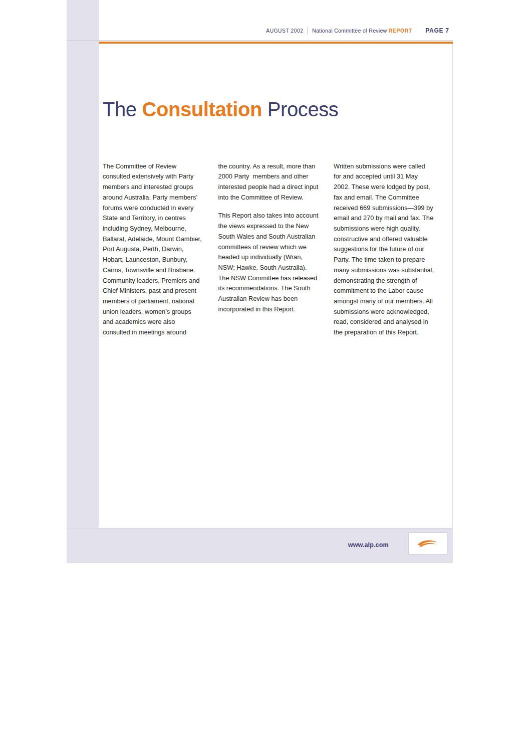AUGUST 2002 National Committee of Review REPORT PAGE 7
The Consultation Process
The Committee of Review consulted extensively with Party members and interested groups around Australia. Party members’ forums were conducted in every State and Territory, in centres including Sydney, Melbourne, Ballarat, Adelaide, Mount Gambier, Port Augusta, Perth, Darwin, Hobart, Launceston, Bunbury, Cairns, Townsville and Brisbane. Community leaders, Premiers and Chief Ministers, past and present members of parliament, national union leaders, women’s groups and academics were also consulted in meetings around
the country. As a result, more than 2000 Party members and other interested people had a direct input into the Committee of Review.
This Report also takes into account the views expressed to the New South Wales and South Australian committees of review which we headed up individually (Wran, NSW; Hawke, South Australia). The NSW Committee has released its recommendations. The South Australian Review has been incorporated in this Report.
Written submissions were called for and accepted until 31 May 2002. These were lodged by post, fax and email. The Committee received 669 submissions—399 by email and 270 by mail and fax. The submissions were high quality, constructive and offered valuable suggestions for the future of our Party. The time taken to prepare many submissions was substantial, demonstrating the strength of commitment to the Labor cause amongst many of our members. All submissions were acknowledged, read, considered and analysed in the preparation of this Report.
www.alp.com